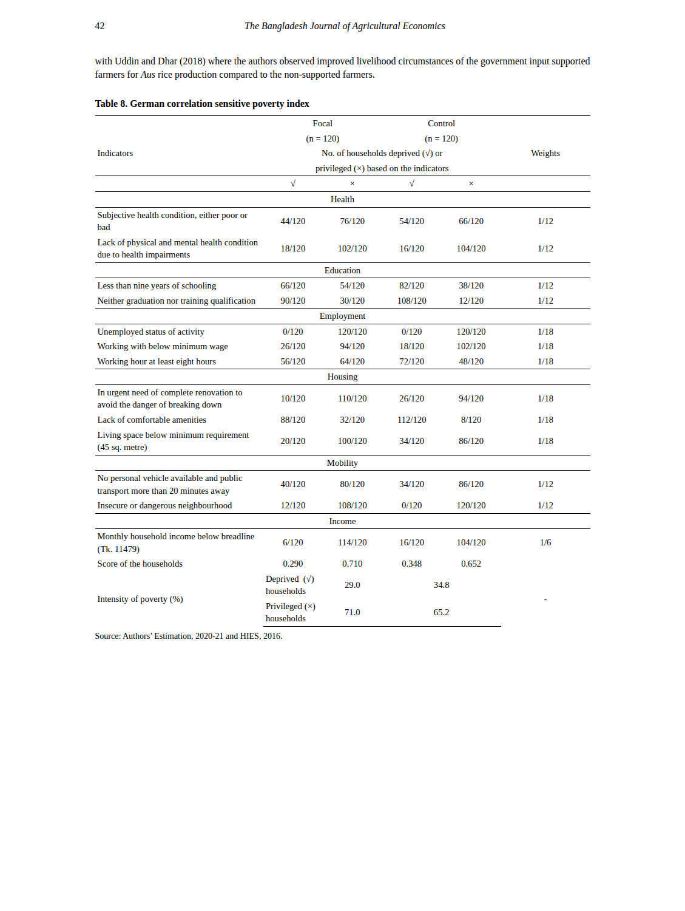42 The Bangladesh Journal of Agricultural Economics
with Uddin and Dhar (2018) where the authors observed improved livelihood circumstances of the government input supported farmers for Aus rice production compared to the non-supported farmers.
Table 8. German correlation sensitive poverty index
| | Focal | Control | |
| --- | --- | --- | --- |
| | (n = 120) | (n = 120) | |
| Indicators | No. of households deprived (√) or | Weights |
| | privileged (×) based on the indicators | |
| | √ | × | √ | × | |
| Health |
| Subjective health condition, either poor or bad | 44/120 | 76/120 | 54/120 | 66/120 | 1/12 |
| Lack of physical and mental health condition due to health impairments | 18/120 | 102/120 | 16/120 | 104/120 | 1/12 |
| Education |
| Less than nine years of schooling | 66/120 | 54/120 | 82/120 | 38/120 | 1/12 |
| Neither graduation nor training qualification | 90/120 | 30/120 | 108/120 | 12/120 | 1/12 |
| Employment |
| Unemployed status of activity | 0/120 | 120/120 | 0/120 | 120/120 | 1/18 |
| Working with below minimum wage | 26/120 | 94/120 | 18/120 | 102/120 | 1/18 |
| Working hour at least eight hours | 56/120 | 64/120 | 72/120 | 48/120 | 1/18 |
| Housing |
| In urgent need of complete renovation to avoid the danger of breaking down | 10/120 | 110/120 | 26/120 | 94/120 | 1/18 |
| Lack of comfortable amenities | 88/120 | 32/120 | 112/120 | 8/120 | 1/18 |
| Living space below minimum requirement (45 sq. metre) | 20/120 | 100/120 | 34/120 | 86/120 | 1/18 |
| Mobility |
| No personal vehicle available and public transport more than 20 minutes away | 40/120 | 80/120 | 34/120 | 86/120 | 1/12 |
| Insecure or dangerous neighbourhood | 12/120 | 108/120 | 0/120 | 120/120 | 1/12 |
| Income |
| Monthly household income below breadline (Tk. 11479) | 6/120 | 114/120 | 16/120 | 104/120 | 1/6 |
| Score of the households | 0.290 | 0.710 | 0.348 | 0.652 | |
| Intensity of poverty (%) | Deprived (√) households | 29.0 | 34.8 | - |
| Privileged (×) households | 71.0 | 65.2 |
Source: Authors’ Estimation, 2020-21 and HIES, 2016.